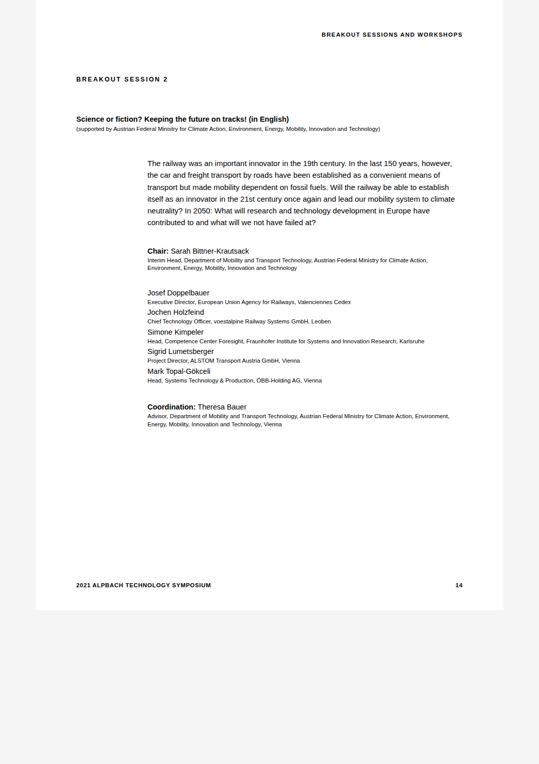BREAKOUT SESSIONS AND WORKSHOPS
BREAKOUT SESSION 2
Science or fiction? Keeping the future on tracks! (in English)
(supported by Austrian Federal Ministry for Climate Action, Environment, Energy, Mobility, Innovation and Technology)
The railway was an important innovator in the 19th century. In the last 150 years, however, the car and freight transport by roads have been established as a convenient means of transport but made mobility dependent on fossil fuels. Will the railway be able to establish itself as an innovator in the 21st century once again and lead our mobility system to climate neutrality? In 2050: What will research and technology development in Europe have contributed to and what will we not have failed at?
Chair: Sarah Bittner-Krautsack
Interim Head, Department of Mobility and Transport Technology, Austrian Federal Ministry for Climate Action, Environment, Energy, Mobility, Innovation and Technology
Josef Doppelbauer
Executive Director, European Union Agency for Railways, Valenciennes Cedex
Jochen Holzfeind
Chief Technology Officer, voestalpine Railway Systems GmbH, Leoben
Simone Kimpeler
Head, Competence Center Foresight, Fraunhofer Institute for Systems and Innovation Research, Karlsruhe
Sigrid Lumetsberger
Project Director, ALSTOM Transport Austria GmbH, Vienna
Mark Topal-Gökceli
Head, Systems Technology & Production, ÖBB-Holding AG, Vienna
Coordination: Theresa Bauer
Advisor, Department of Mobility and Transport Technology, Austrian Federal Ministry for Climate Action, Environment, Energy, Mobility, Innovation and Technology, Vienna
2021 ALPBACH TECHNOLOGY SYMPOSIUM 14